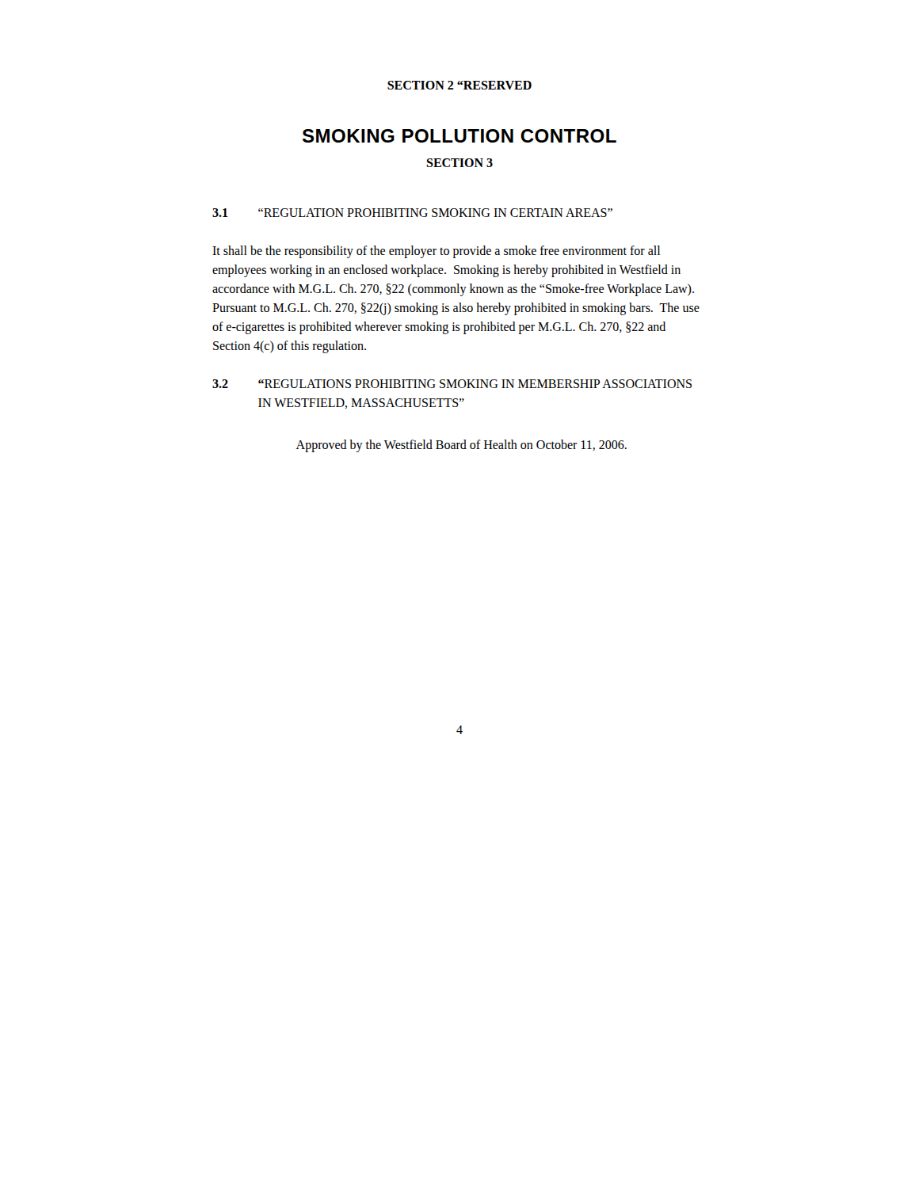SECTION 2 “RESERVED
SMOKING POLLUTION CONTROL
SECTION 3
3.1 “REGULATION PROHIBITING SMOKING IN CERTAIN AREAS”
It shall be the responsibility of the employer to provide a smoke free environment for all employees working in an enclosed workplace. Smoking is hereby prohibited in Westfield in accordance with M.G.L. Ch. 270, §22 (commonly known as the “Smoke-free Workplace Law). Pursuant to M.G.L. Ch. 270, §22(j) smoking is also hereby prohibited in smoking bars. The use of e-cigarettes is prohibited wherever smoking is prohibited per M.G.L. Ch. 270, §22 and Section 4(c) of this regulation.
3.2 “REGULATIONS PROHIBITING SMOKING IN MEMBERSHIP ASSOCIATIONS IN WESTFIELD, MASSACHUSETTS”
Approved by the Westfield Board of Health on October 11, 2006.
4